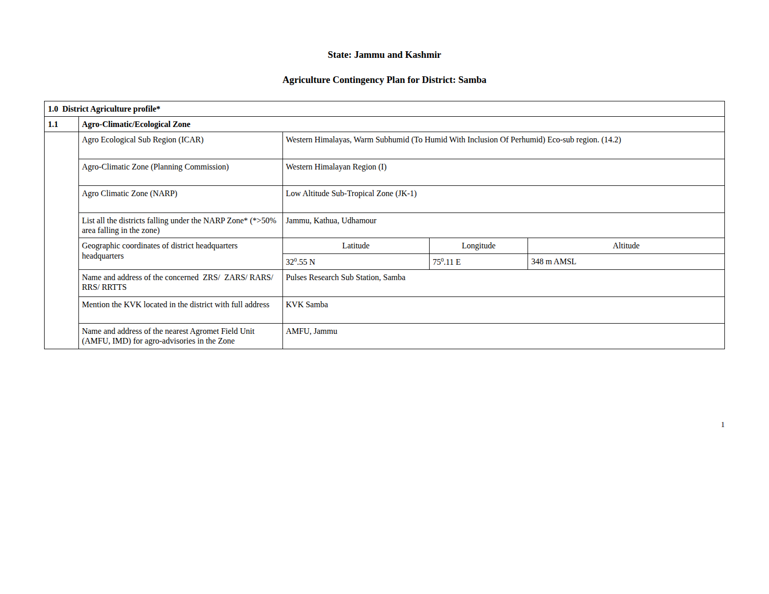State: Jammu and Kashmir
Agriculture Contingency Plan for District: Samba
| 1.0 District Agriculture profile* |
| 1.1 | Agro-Climatic/Ecological Zone |
| | Agro Ecological Sub Region (ICAR) | Western Himalayas, Warm Subhumid (To Humid With Inclusion Of Perhumid) Eco-sub region. (14.2) |
| | Agro-Climatic Zone (Planning Commission) | Western Himalayan Region (I) |
| | Agro Climatic Zone (NARP) | Low Altitude Sub-Tropical Zone (JK-1) |
| | List all the districts falling under the NARP Zone* (*>50% area falling in the zone) | Jammu, Kathua, Udhamour |
| | Geographic coordinates of district headquarters headquarters | Latitude | Longitude | Altitude |
| | 32 0 .55 N | 75 0 .11 E | 348 m AMSL |
| | Name and address of the concerned ZRS/ ZARS/ RARS/ RRS/ RRTTS | Pulses Research Sub Station, Samba |
| | Mention the KVK located in the district with full address | KVK Samba |
| | Name and address of the nearest Agromet Field Unit (AMFU, IMD) for agro-advisories in the Zone | AMFU, Jammu |
1